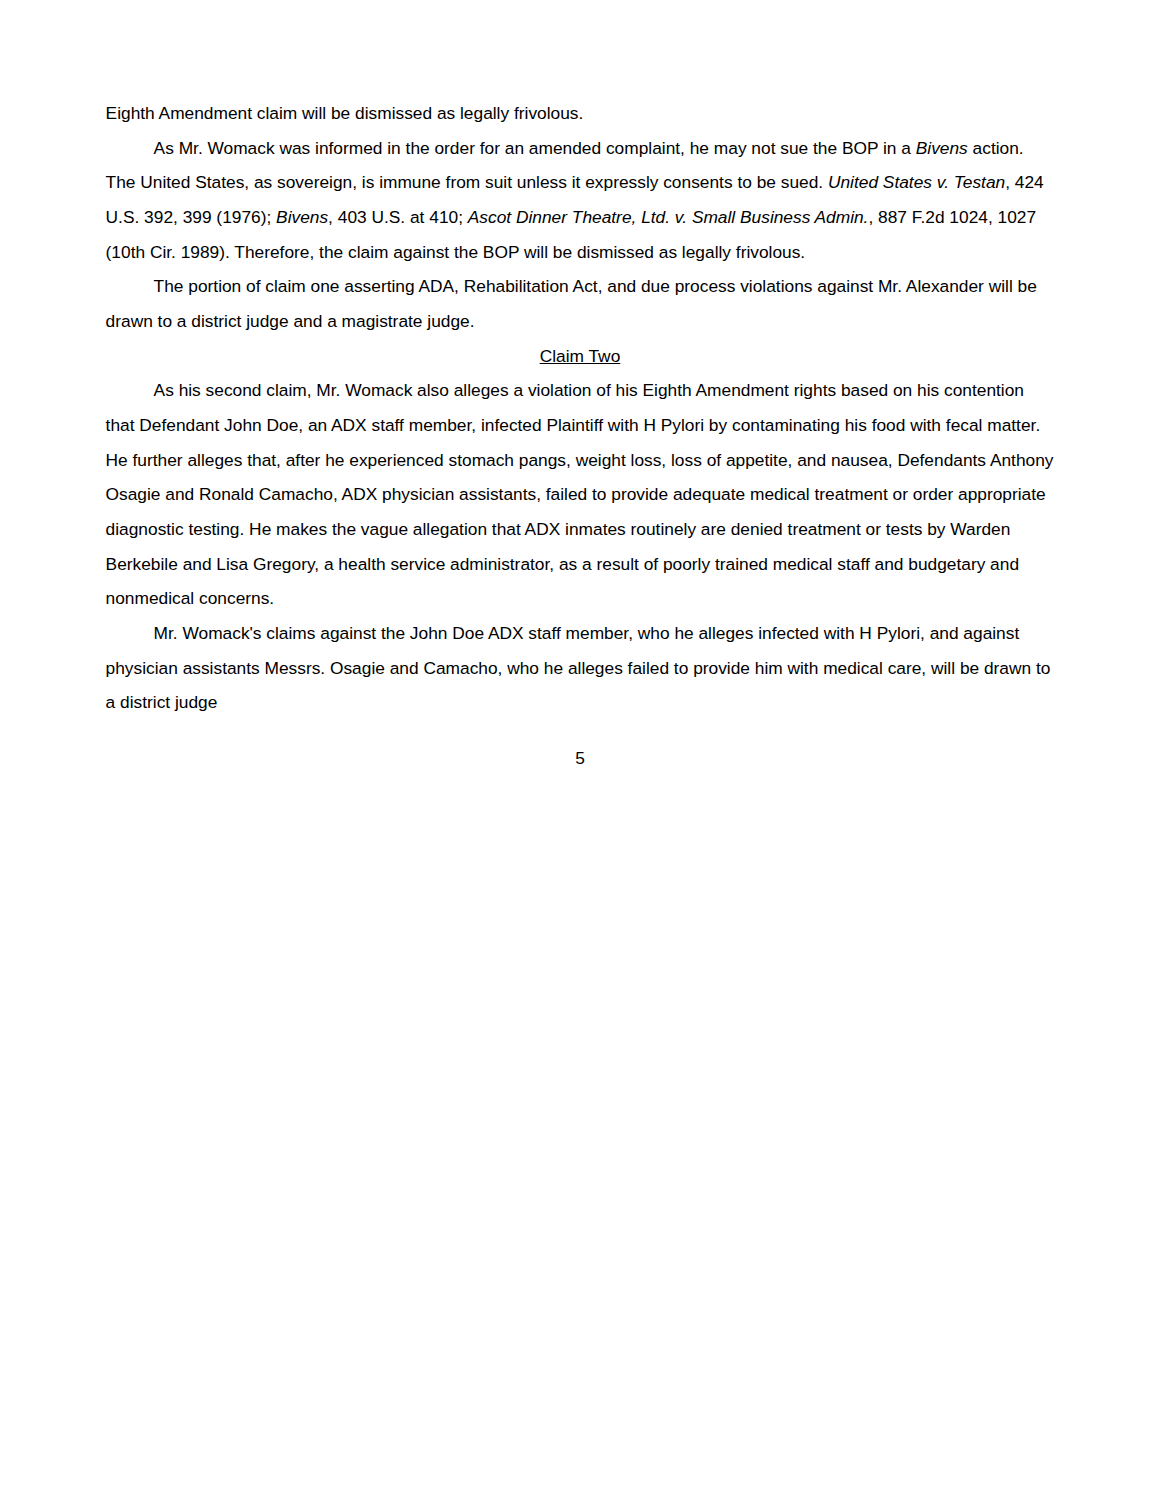Eighth Amendment claim will be dismissed as legally frivolous.
As Mr. Womack was informed in the order for an amended complaint, he may not sue the BOP in a Bivens action. The United States, as sovereign, is immune from suit unless it expressly consents to be sued. United States v. Testan, 424 U.S. 392, 399 (1976); Bivens, 403 U.S. at 410; Ascot Dinner Theatre, Ltd. v. Small Business Admin., 887 F.2d 1024, 1027 (10th Cir. 1989). Therefore, the claim against the BOP will be dismissed as legally frivolous.
The portion of claim one asserting ADA, Rehabilitation Act, and due process violations against Mr. Alexander will be drawn to a district judge and a magistrate judge.
Claim Two
As his second claim, Mr. Womack also alleges a violation of his Eighth Amendment rights based on his contention that Defendant John Doe, an ADX staff member, infected Plaintiff with H Pylori by contaminating his food with fecal matter. He further alleges that, after he experienced stomach pangs, weight loss, loss of appetite, and nausea, Defendants Anthony Osagie and Ronald Camacho, ADX physician assistants, failed to provide adequate medical treatment or order appropriate diagnostic testing. He makes the vague allegation that ADX inmates routinely are denied treatment or tests by Warden Berkebile and Lisa Gregory, a health service administrator, as a result of poorly trained medical staff and budgetary and nonmedical concerns.
Mr. Womack's claims against the John Doe ADX staff member, who he alleges infected with H Pylori, and against physician assistants Messrs. Osagie and Camacho, who he alleges failed to provide him with medical care, will be drawn to a district judge
5